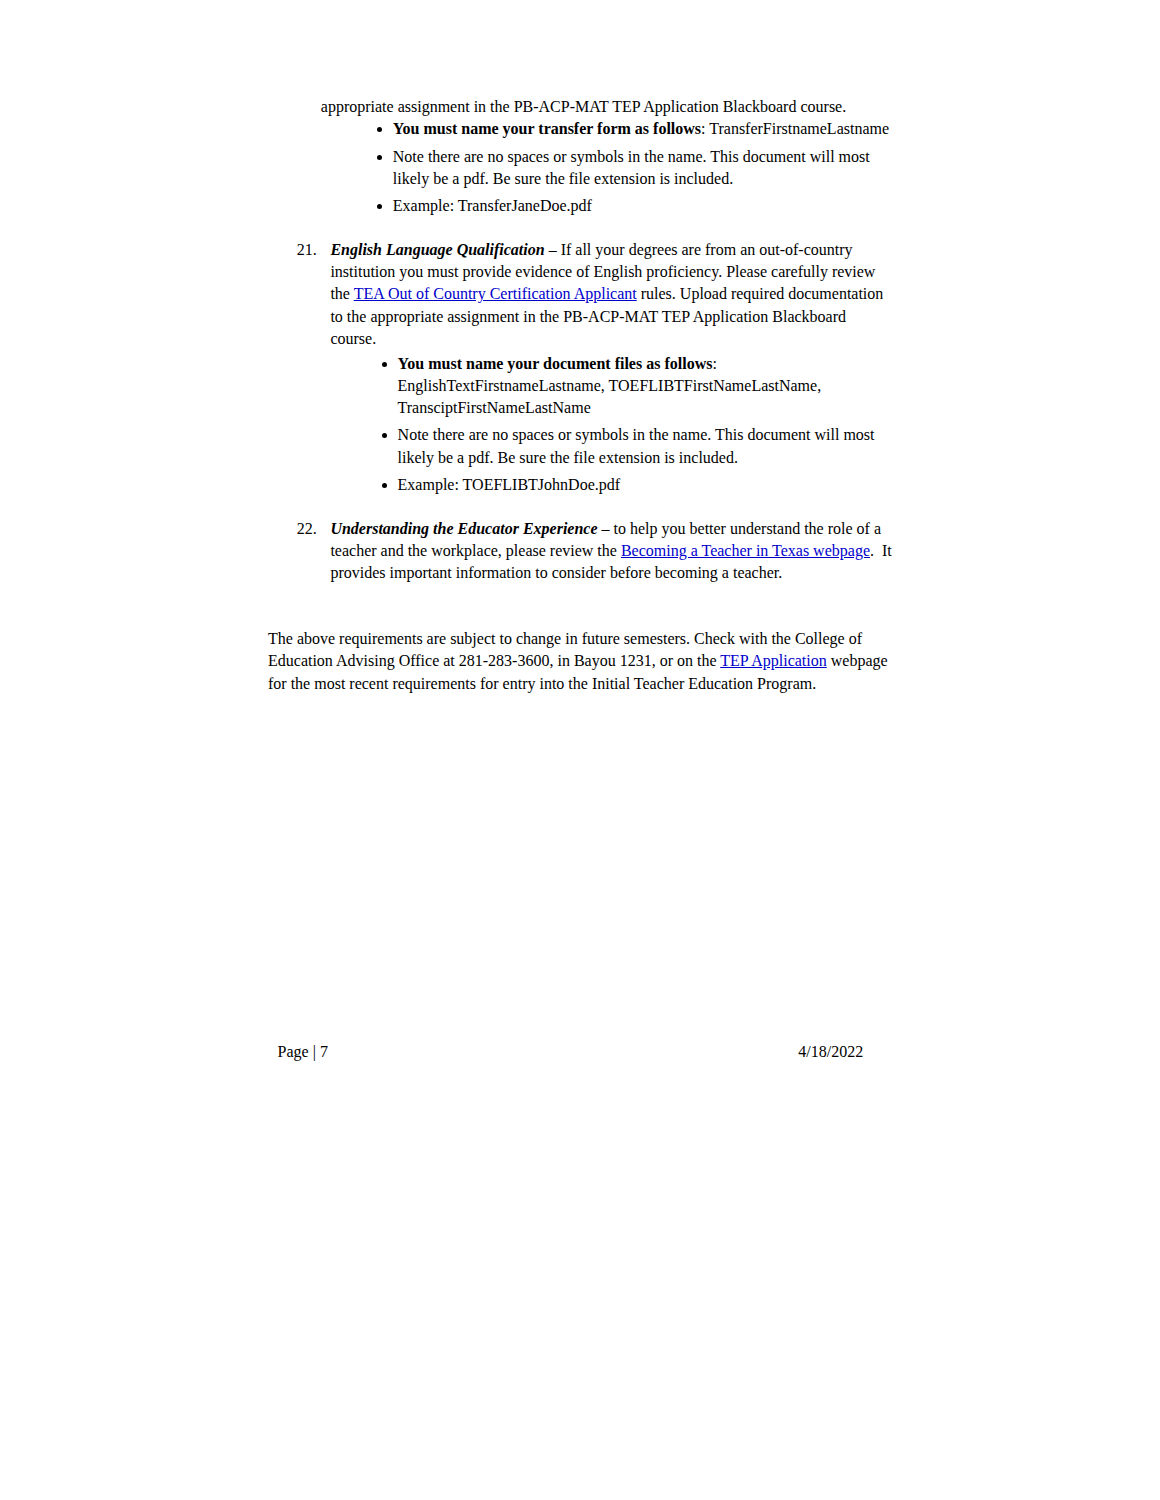appropriate assignment in the PB-ACP-MAT TEP Application Blackboard course.
You must name your transfer form as follows: TransferFirstnameLastname
Note there are no spaces or symbols in the name. This document will most likely be a pdf. Be sure the file extension is included.
Example: TransferJaneDoe.pdf
English Language Qualification – If all your degrees are from an out-of-country institution you must provide evidence of English proficiency. Please carefully review the TEA Out of Country Certification Applicant rules. Upload required documentation to the appropriate assignment in the PB-ACP-MAT TEP Application Blackboard course.
You must name your document files as follows: EnglishTextFirstnameLastname, TOEFLIBTFirstNameLastName, TransciptFirstNameLastName
Note there are no spaces or symbols in the name. This document will most likely be a pdf. Be sure the file extension is included.
Example: TOEFLIBTJohnDoe.pdf
Understanding the Educator Experience – to help you better understand the role of a teacher and the workplace, please review the Becoming a Teacher in Texas webpage. It provides important information to consider before becoming a teacher.
The above requirements are subject to change in future semesters. Check with the College of Education Advising Office at 281-283-3600, in Bayou 1231, or on the TEP Application webpage for the most recent requirements for entry into the Initial Teacher Education Program.
Page | 7 4/18/2022